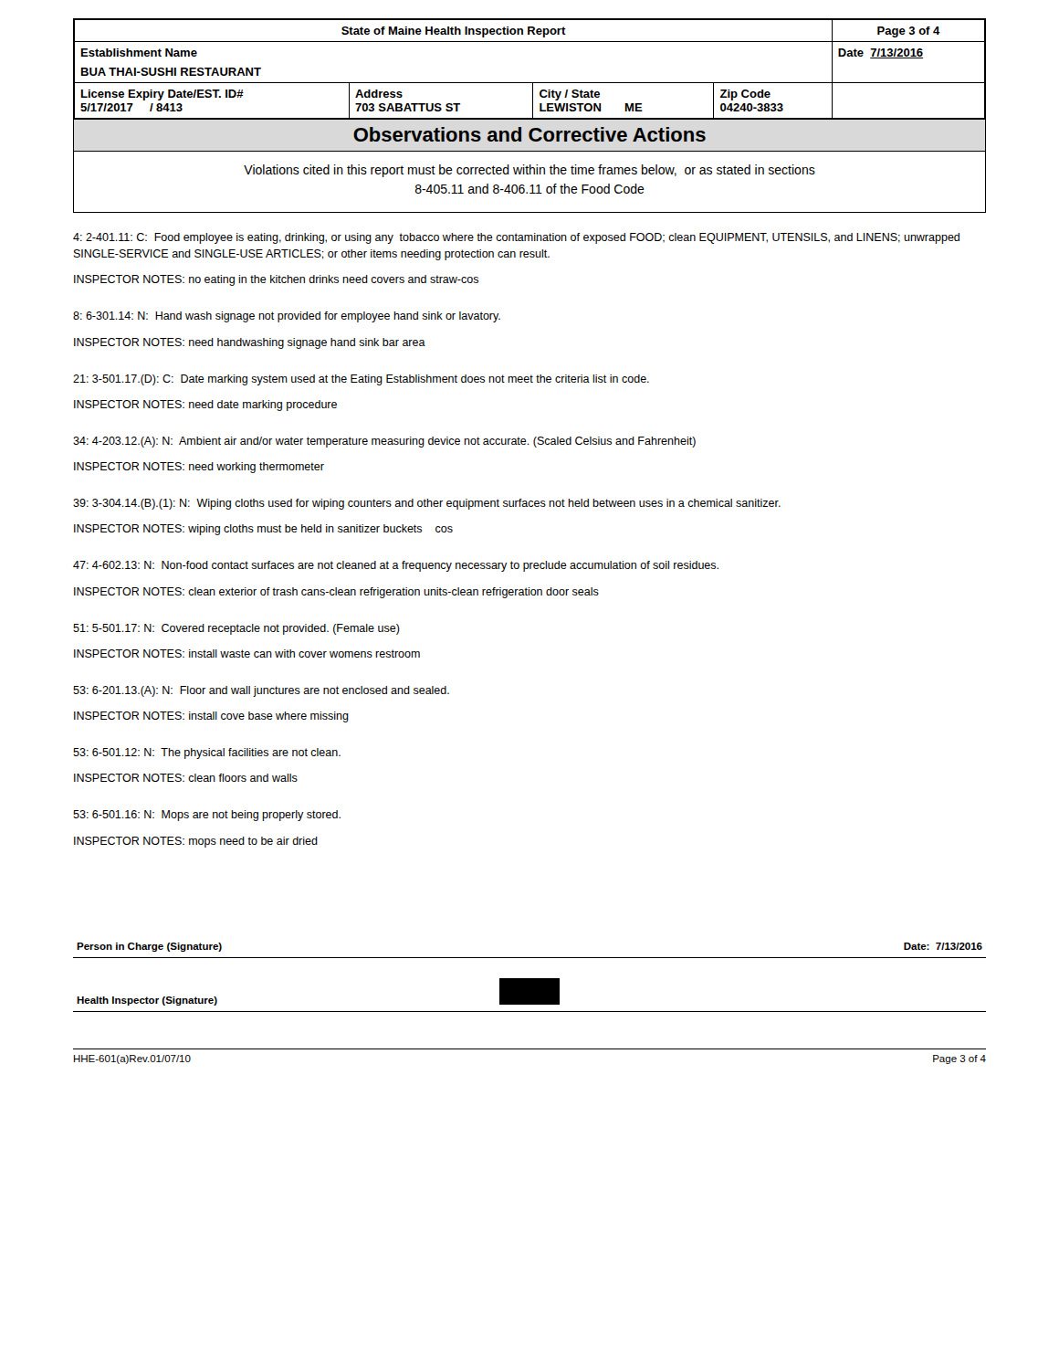| State of Maine Health Inspection Report | Page 3 of 4 |
| Establishment Name BUA THAI-SUSHI RESTAURANT | Date 7/13/2016 |
| License Expiry Date/EST. ID# 5/17/2017 / 8413 | Address 703 SABATTUS ST | City / State LEWISTON ME | Zip Code 04240-3833 | |
Observations and Corrective Actions
Violations cited in this report must be corrected within the time frames below, or as stated in sections
8-405.11 and 8-406.11 of the Food Code
4: 2-401.11: C: Food employee is eating, drinking, or using any tobacco where the contamination of exposed FOOD; clean EQUIPMENT, UTENSILS, and LINENS; unwrapped SINGLE-SERVICE and SINGLE-USE ARTICLES; or other items needing protection can result.
INSPECTOR NOTES: no eating in the kitchen drinks need covers and straw-cos
8: 6-301.14: N: Hand wash signage not provided for employee hand sink or lavatory.
INSPECTOR NOTES: need handwashing signage hand sink bar area
21: 3-501.17.(D): C: Date marking system used at the Eating Establishment does not meet the criteria list in code.
INSPECTOR NOTES: need date marking procedure
34: 4-203.12.(A): N: Ambient air and/or water temperature measuring device not accurate. (Scaled Celsius and Fahrenheit)
INSPECTOR NOTES: need working thermometer
39: 3-304.14.(B).(1): N: Wiping cloths used for wiping counters and other equipment surfaces not held between uses in a chemical sanitizer.
INSPECTOR NOTES: wiping cloths must be held in sanitizer buckets cos
47: 4-602.13: N: Non-food contact surfaces are not cleaned at a frequency necessary to preclude accumulation of soil residues.
INSPECTOR NOTES: clean exterior of trash cans-clean refrigeration units-clean refrigeration door seals
51: 5-501.17: N: Covered receptacle not provided. (Female use)
INSPECTOR NOTES: install waste can with cover womens restroom
53: 6-201.13.(A): N: Floor and wall junctures are not enclosed and sealed.
INSPECTOR NOTES: install cove base where missing
53: 6-501.12: N: The physical facilities are not clean.
INSPECTOR NOTES: clean floors and walls
53: 6-501.16: N: Mops are not being properly stored.
INSPECTOR NOTES: mops need to be air dried
| Person in Charge (Signature) | | Date: 7/13/2016 |
| Health Inspector (Signature) | | |
HHE-601(a)Rev.01/07/10
Page 3 of 4